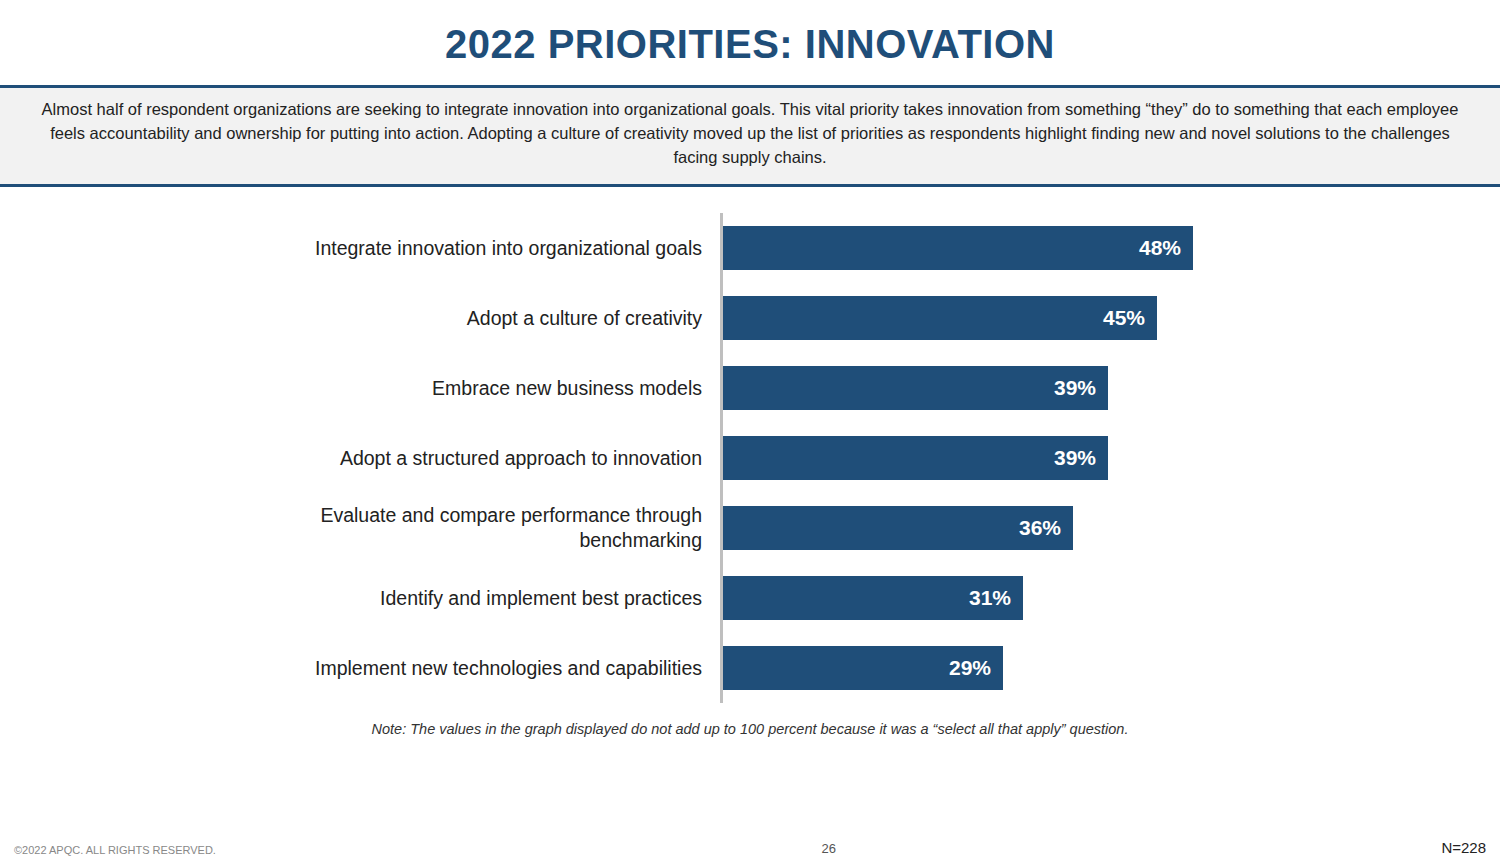2022 PRIORITIES: INNOVATION
Almost half of respondent organizations are seeking to integrate innovation into organizational goals. This vital priority takes innovation from something “they” do to something that each employee feels accountability and ownership for putting into action. Adopting a culture of creativity moved up the list of priorities as respondents highlight finding new and novel solutions to the challenges facing supply chains.
Integrate innovation into organizational goals
48%
Adopt a culture of creativity
45%
Embrace new business models
39%
Adopt a structured approach to innovation
39%
Evaluate and compare performance through
benchmarking
36%
Identify and implement best practices
31%
Implement new technologies and capabilities
29%
Note: The values in the graph displayed do not add up to 100 percent because it was a “select all that apply” question.
©2022 APQC. ALL RIGHTS RESERVED.
26
N=228